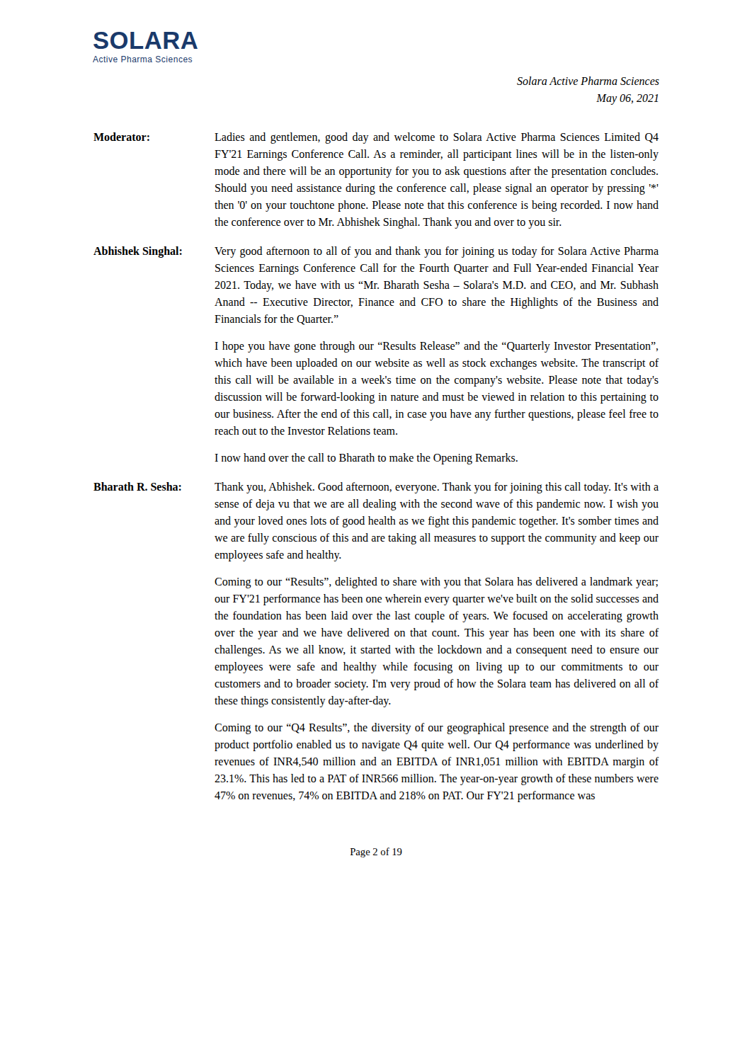SOLARA
Active Pharma Sciences
Solara Active Pharma Sciences
May 06, 2021
| Moderator: | Ladies and gentlemen, good day and welcome to Solara Active Pharma Sciences Limited Q4 FY'21 Earnings Conference Call. As a reminder, all participant lines will be in the listen-only mode and there will be an opportunity for you to ask questions after the presentation concludes. Should you need assistance during the conference call, please signal an operator by pressing '*' then '0' on your touchtone phone. Please note that this conference is being recorded. I now hand the conference over to Mr. Abhishek Singhal. Thank you and over to you sir. |
| Abhishek Singhal: | Very good afternoon to all of you and thank you for joining us today for Solara Active Pharma Sciences Earnings Conference Call for the Fourth Quarter and Full Year-ended Financial Year 2021. Today, we have with us “Mr. Bharath Sesha – Solara's M.D. and CEO, and Mr. Subhash Anand -- Executive Director, Finance and CFO to share the Highlights of the Business and Financials for the Quarter.” I hope you have gone through our “Results Release” and the “Quarterly Investor Presentation”, which have been uploaded on our website as well as stock exchanges website. The transcript of this call will be available in a week's time on the company's website. Please note that today's discussion will be forward-looking in nature and must be viewed in relation to this pertaining to our business. After the end of this call, in case you have any further questions, please feel free to reach out to the Investor Relations team. I now hand over the call to Bharath to make the Opening Remarks. |
| Bharath R. Sesha: | Thank you, Abhishek. Good afternoon, everyone. Thank you for joining this call today. It's with a sense of deja vu that we are all dealing with the second wave of this pandemic now. I wish you and your loved ones lots of good health as we fight this pandemic together. It's somber times and we are fully conscious of this and are taking all measures to support the community and keep our employees safe and healthy. Coming to our “Results”, delighted to share with you that Solara has delivered a landmark year; our FY'21 performance has been one wherein every quarter we've built on the solid successes and the foundation has been laid over the last couple of years. We focused on accelerating growth over the year and we have delivered on that count. This year has been one with its share of challenges. As we all know, it started with the lockdown and a consequent need to ensure our employees were safe and healthy while focusing on living up to our commitments to our customers and to broader society. I'm very proud of how the Solara team has delivered on all of these things consistently day-after-day. Coming to our “Q4 Results”, the diversity of our geographical presence and the strength of our product portfolio enabled us to navigate Q4 quite well. Our Q4 performance was underlined by revenues of INR4,540 million and an EBITDA of INR1,051 million with EBITDA margin of 23.1%. This has led to a PAT of INR566 million. The year-on-year growth of these numbers were 47% on revenues, 74% on EBITDA and 218% on PAT. Our FY'21 performance was |
Page 2 of 19